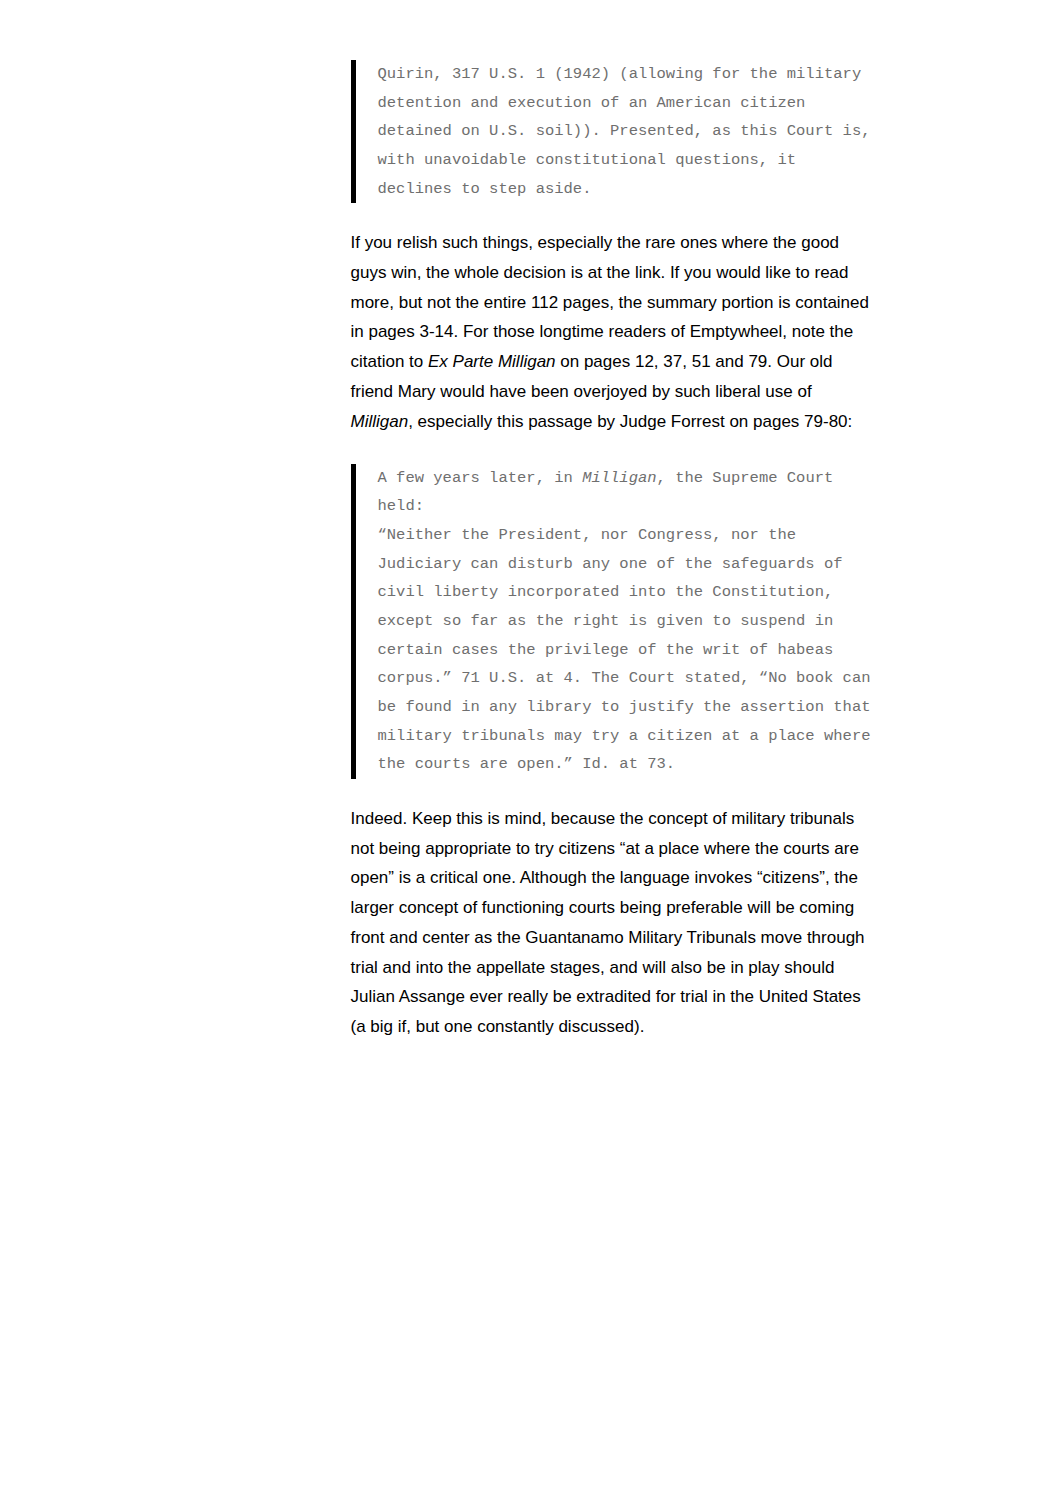Quirin, 317 U.S. 1 (1942) (allowing for the military detention and execution of an American citizen detained on U.S. soil)). Presented, as this Court is, with unavoidable constitutional questions, it declines to step aside.
If you relish such things, especially the rare ones where the good guys win, the whole decision is at the link. If you would like to read more, but not the entire 112 pages, the summary portion is contained in pages 3-14. For those longtime readers of Emptywheel, note the citation to Ex Parte Milligan on pages 12, 37, 51 and 79. Our old friend Mary would have been overjoyed by such liberal use of Milligan, especially this passage by Judge Forrest on pages 79-80:
A few years later, in Milligan, the Supreme Court held:
“Neither the President, nor Congress, nor the Judiciary can disturb any one of the safeguards of civil liberty incorporated into the Constitution, except so far as the right is given to suspend in certain cases the privilege of the writ of habeas corpus.” 71 U.S. at 4. The Court stated, “No book can be found in any library to justify the assertion that military tribunals may try a citizen at a place where the courts are open.” Id. at 73.
Indeed. Keep this is mind, because the concept of military tribunals not being appropriate to try citizens “at a place where the courts are open” is a critical one. Although the language invokes “citizens”, the larger concept of functioning courts being preferable will be coming front and center as the Guantanamo Military Tribunals move through trial and into the appellate stages, and will also be in play should Julian Assange ever really be extradited for trial in the United States (a big if, but one constantly discussed).